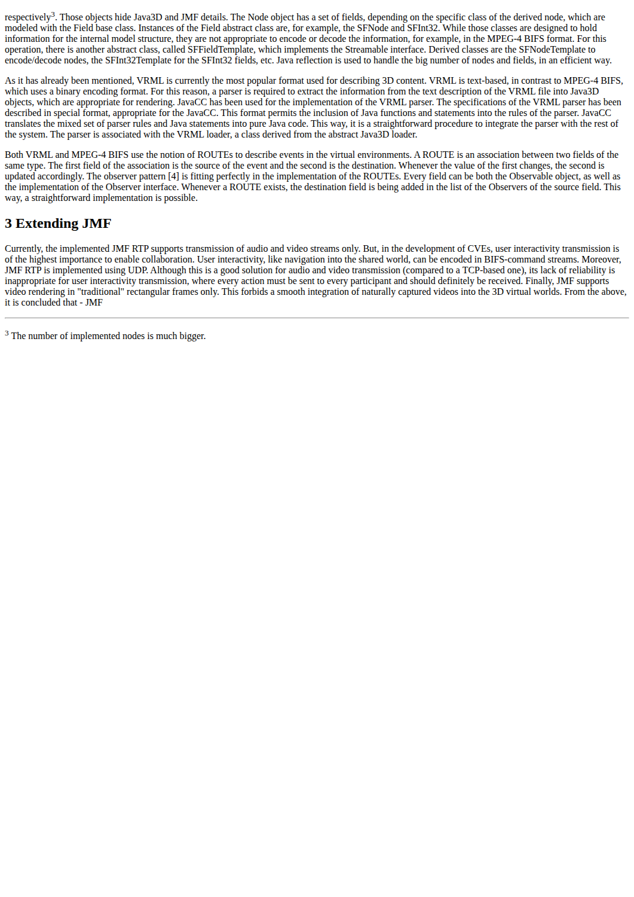respectively3. Those objects hide Java3D and JMF details. The Node object has a set of fields, depending on the specific class of the derived node, which are modeled with the Field base class. Instances of the Field abstract class are, for example, the SFNode and SFInt32. While those classes are designed to hold information for the internal model structure, they are not appropriate to encode or decode the information, for example, in the MPEG-4 BIFS format. For this operation, there is another abstract class, called SFFieldTemplate, which implements the Streamable interface. Derived classes are the SFNodeTemplate to encode/decode nodes, the SFInt32Template for the SFInt32 fields, etc. Java reflection is used to handle the big number of nodes and fields, in an efficient way.
As it has already been mentioned, VRML is currently the most popular format used for describing 3D content. VRML is text-based, in contrast to MPEG-4 BIFS, which uses a binary encoding format. For this reason, a parser is required to extract the information from the text description of the VRML file into Java3D objects, which are appropriate for rendering. JavaCC has been used for the implementation of the VRML parser. The specifications of the VRML parser has been described in special format, appropriate for the JavaCC. This format permits the inclusion of Java functions and statements into the rules of the parser. JavaCC translates the mixed set of parser rules and Java statements into pure Java code. This way, it is a straightforward procedure to integrate the parser with the rest of the system. The parser is associated with the VRML loader, a class derived from the abstract Java3D loader.
Both VRML and MPEG-4 BIFS use the notion of ROUTEs to describe events in the virtual environments. A ROUTE is an association between two fields of the same type. The first field of the association is the source of the event and the second is the destination. Whenever the value of the first changes, the second is updated accordingly. The observer pattern [4] is fitting perfectly in the implementation of the ROUTEs. Every field can be both the Observable object, as well as the implementation of the Observer interface. Whenever a ROUTE exists, the destination field is being added in the list of the Observers of the source field. This way, a straightforward implementation is possible.
3 Extending JMF
Currently, the implemented JMF RTP supports transmission of audio and video streams only. But, in the development of CVEs, user interactivity transmission is of the highest importance to enable collaboration. User interactivity, like navigation into the shared world, can be encoded in BIFS-command streams. Moreover, JMF RTP is implemented using UDP. Although this is a good solution for audio and video transmission (compared to a TCP-based one), its lack of reliability is inappropriate for user interactivity transmission, where every action must be sent to every participant and should definitely be received. Finally, JMF supports video rendering in "traditional" rectangular frames only. This forbids a smooth integration of naturally captured videos into the 3D virtual worlds. From the above, it is concluded that - JMF
3 The number of implemented nodes is much bigger.